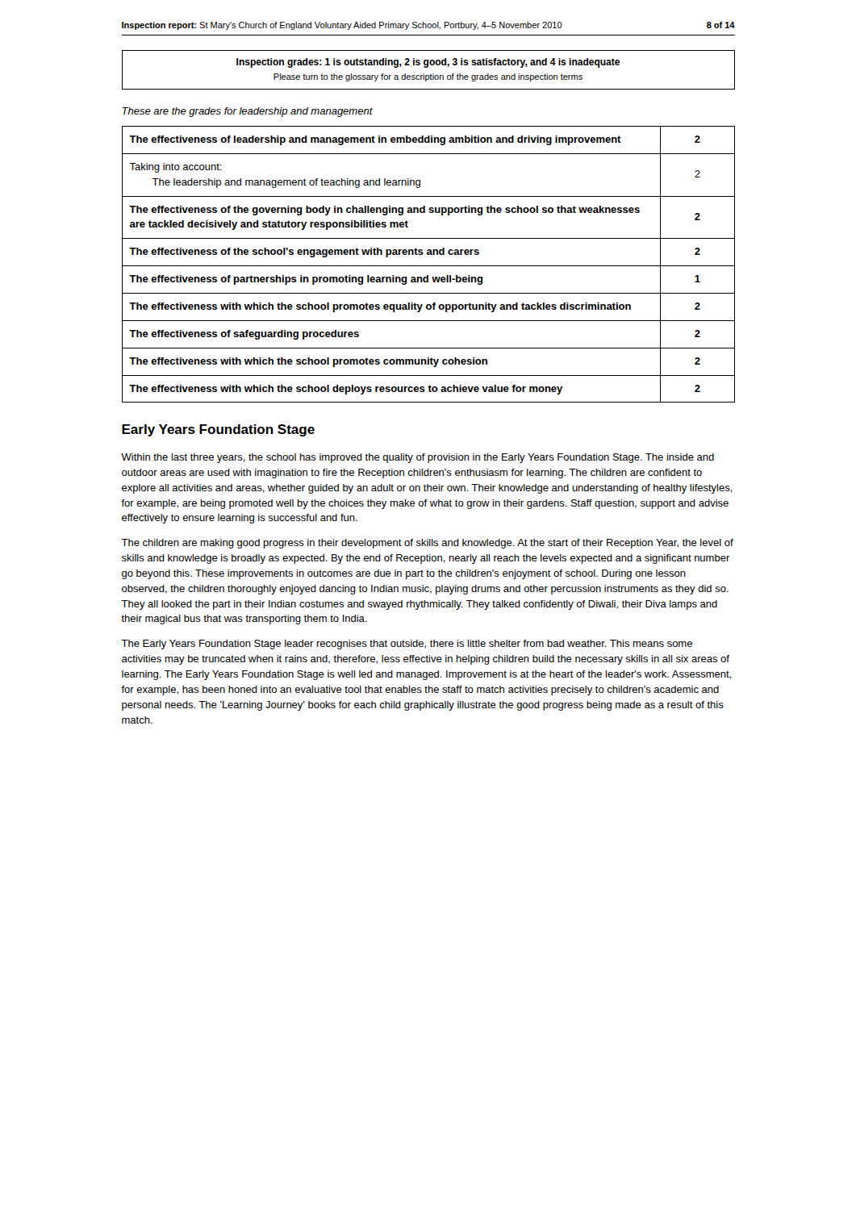Inspection report: St Mary's Church of England Voluntary Aided Primary School, Portbury, 4–5 November 2010
8 of 14
Inspection grades: 1 is outstanding, 2 is good, 3 is satisfactory, and 4 is inadequate
Please turn to the glossary for a description of the grades and inspection terms
These are the grades for leadership and management
| The effectiveness of leadership and management in embedding ambition and driving improvement | 2 |
| Taking into account: The leadership and management of teaching and learning | 2 |
| The effectiveness of the governing body in challenging and supporting the school so that weaknesses are tackled decisively and statutory responsibilities met | 2 |
| The effectiveness of the school's engagement with parents and carers | 2 |
| The effectiveness of partnerships in promoting learning and well-being | 1 |
| The effectiveness with which the school promotes equality of opportunity and tackles discrimination | 2 |
| The effectiveness of safeguarding procedures | 2 |
| The effectiveness with which the school promotes community cohesion | 2 |
| The effectiveness with which the school deploys resources to achieve value for money | 2 |
Early Years Foundation Stage
Within the last three years, the school has improved the quality of provision in the Early Years Foundation Stage. The inside and outdoor areas are used with imagination to fire the Reception children's enthusiasm for learning. The children are confident to explore all activities and areas, whether guided by an adult or on their own. Their knowledge and understanding of healthy lifestyles, for example, are being promoted well by the choices they make of what to grow in their gardens. Staff question, support and advise effectively to ensure learning is successful and fun.
The children are making good progress in their development of skills and knowledge. At the start of their Reception Year, the level of skills and knowledge is broadly as expected. By the end of Reception, nearly all reach the levels expected and a significant number go beyond this. These improvements in outcomes are due in part to the children's enjoyment of school. During one lesson observed, the children thoroughly enjoyed dancing to Indian music, playing drums and other percussion instruments as they did so. They all looked the part in their Indian costumes and swayed rhythmically. They talked confidently of Diwali, their Diva lamps and their magical bus that was transporting them to India.
The Early Years Foundation Stage leader recognises that outside, there is little shelter from bad weather. This means some activities may be truncated when it rains and, therefore, less effective in helping children build the necessary skills in all six areas of learning. The Early Years Foundation Stage is well led and managed. Improvement is at the heart of the leader's work. Assessment, for example, has been honed into an evaluative tool that enables the staff to match activities precisely to children's academic and personal needs. The 'Learning Journey' books for each child graphically illustrate the good progress being made as a result of this match.